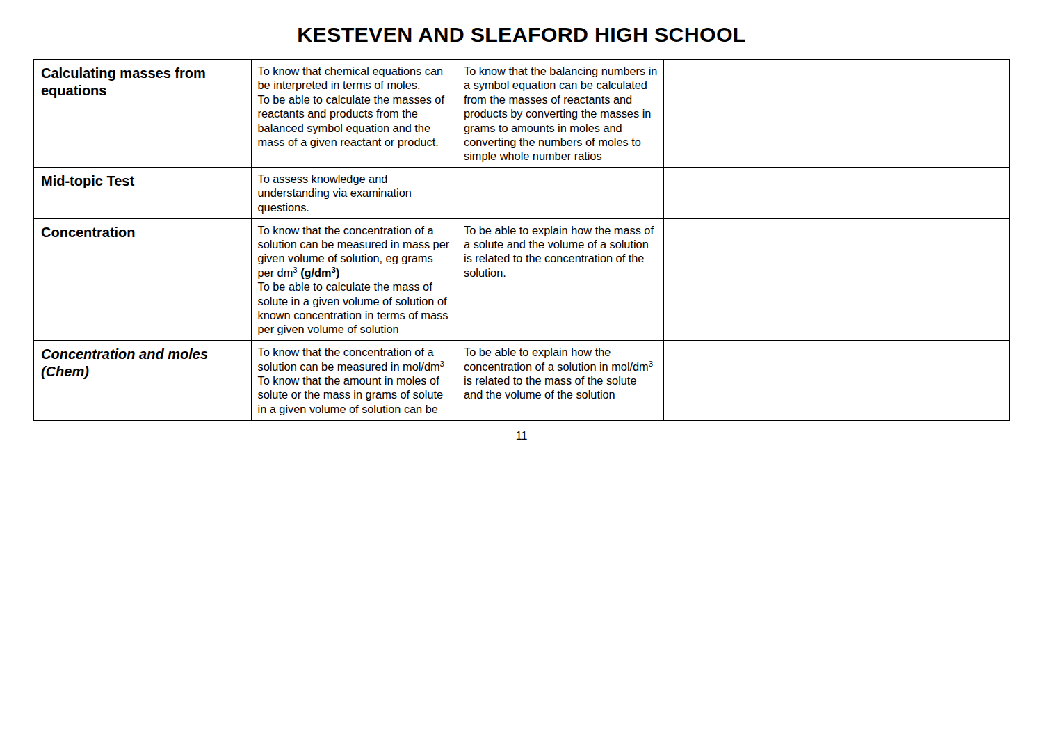KESTEVEN AND SLEAFORD HIGH SCHOOL
| Calculating masses from equations | To know that chemical equations can be interpreted in terms of moles. To be able to calculate the masses of reactants and products from the balanced symbol equation and the mass of a given reactant or product. | To know that the balancing numbers in a symbol equation can be calculated from the masses of reactants and products by converting the masses in grams to amounts in moles and converting the numbers of moles to simple whole number ratios | |
| Mid-topic Test | To assess knowledge and understanding via examination questions. | | |
| Concentration | To know that the concentration of a solution can be measured in mass per given volume of solution, eg grams per dm 3 (g/dm 3 ) To be able to calculate the mass of solute in a given volume of solution of known concentration in terms of mass per given volume of solution | To be able to explain how the mass of a solute and the volume of a solution is related to the concentration of the solution. | |
| Concentration and moles (Chem) | To know that the concentration of a solution can be measured in mol/dm 3 To know that the amount in moles of solute or the mass in grams of solute in a given volume of solution can be | To be able to explain how the concentration of a solution in mol/dm 3 is related to the mass of the solute and the volume of the solution | |
11